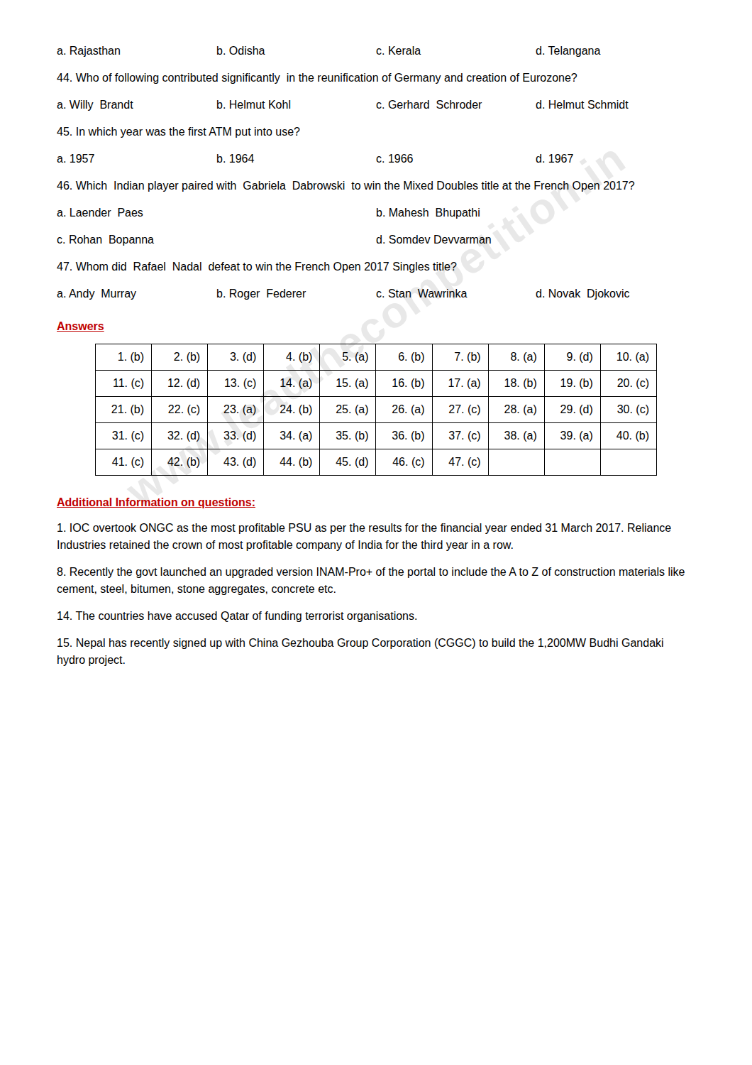www.leadthecompetition.in
a. Rajasthan b. Odisha c. Kerala d. Telangana
44. Who of following contributed significantly in the reunification of Germany and creation of Eurozone?
a. Willy Brandt b. Helmut Kohl c. Gerhard Schroder d. Helmut Schmidt
45. In which year was the first ATM put into use?
a. 1957 b. 1964 c. 1966 d. 1967
46. Which Indian player paired with Gabriela Dabrowski to win the Mixed Doubles title at the French Open 2017?
a. Laender Paes b. Mahesh Bhupathi
c. Rohan Bopanna d. Somdev Devvarman
47. Whom did Rafael Nadal defeat to win the French Open 2017 Singles title?
a. Andy Murray b. Roger Federer c. Stan Wawrinka d. Novak Djokovic
Answers
| 1. (b) | 2. (b) | 3. (d) | 4. (b) | 5. (a) | 6. (b) | 7. (b) | 8. (a) | 9. (d) | 10. (a) |
| 11. (c) | 12. (d) | 13. (c) | 14. (a) | 15. (a) | 16. (b) | 17. (a) | 18. (b) | 19. (b) | 20. (c) |
| 21. (b) | 22. (c) | 23. (a) | 24. (b) | 25. (a) | 26. (a) | 27. (c) | 28. (a) | 29. (d) | 30. (c) |
| 31. (c) | 32. (d) | 33. (d) | 34. (a) | 35. (b) | 36. (b) | 37. (c) | 38. (a) | 39. (a) | 40. (b) |
| 41. (c) | 42. (b) | 43. (d) | 44. (b) | 45. (d) | 46. (c) | 47. (c) | | | |
Additional Information on questions:
1. IOC overtook ONGC as the most profitable PSU as per the results for the financial year ended 31 March 2017. Reliance Industries retained the crown of most profitable company of India for the third year in a row.
8. Recently the govt launched an upgraded version INAM-Pro+ of the portal to include the A to Z of construction materials like cement, steel, bitumen, stone aggregates, concrete etc.
14. The countries have accused Qatar of funding terrorist organisations.
15. Nepal has recently signed up with China Gezhouba Group Corporation (CGGC) to build the 1,200MW Budhi Gandaki hydro project.